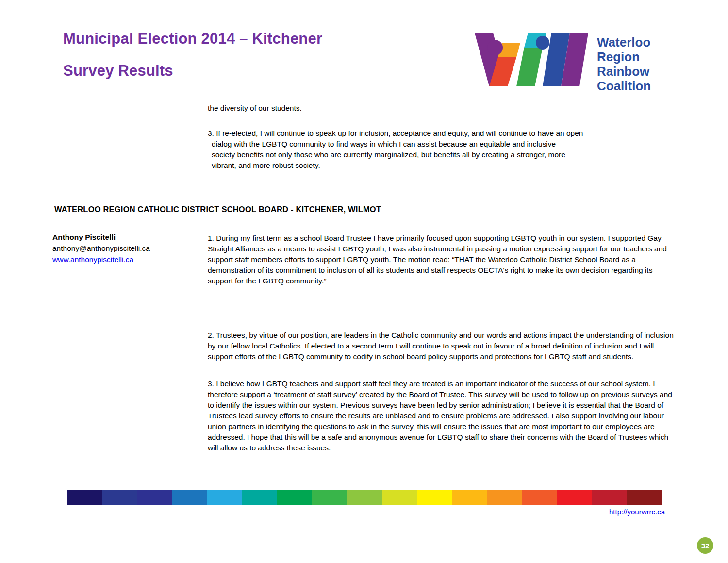Municipal Election 2014 – Kitchener
Survey Results
Waterloo Region Rainbow Coalition
the diversity of our students.
3. If re-elected, I will continue to speak up for inclusion, acceptance and equity, and will continue to have an open dialog with the LGBTQ community to find ways in which I can assist because an equitable and inclusive society benefits not only those who are currently marginalized, but benefits all by creating a stronger, more vibrant, and more robust society.
WATERLOO REGION CATHOLIC DISTRICT SCHOOL BOARD - KITCHENER, WILMOT
Anthony Piscitelli
anthony@anthonypiscitelli.ca
www.anthonypiscitelli.ca
1. During my first term as a school Board Trustee I have primarily focused upon supporting LGBTQ youth in our system. I supported Gay Straight Alliances as a means to assist LGBTQ youth, I was also instrumental in passing a motion expressing support for our teachers and support staff members efforts to support LGBTQ youth. The motion read: “THAT the Waterloo Catholic District School Board as a demonstration of its commitment to inclusion of all its students and staff respects OECTA's right to make its own decision regarding its support for the LGBTQ community.”
2. Trustees, by virtue of our position, are leaders in the Catholic community and our words and actions impact the understanding of inclusion by our fellow local Catholics. If elected to a second term I will continue to speak out in favour of a broad definition of inclusion and I will support efforts of the LGBTQ community to codify in school board policy supports and protections for LGBTQ staff and students.
3. I believe how LGBTQ teachers and support staff feel they are treated is an important indicator of the success of our school system. I therefore support a ‘treatment of staff survey’ created by the Board of Trustee. This survey will be used to follow up on previous surveys and to identify the issues within our system. Previous surveys have been led by senior administration; I believe it is essential that the Board of Trustees lead survey efforts to ensure the results are unbiased and to ensure problems are addressed. I also support involving our labour union partners in identifying the questions to ask in the survey, this will ensure the issues that are most important to our employees are addressed. I hope that this will be a safe and anonymous avenue for LGBTQ staff to share their concerns with the Board of Trustees which will allow us to address these issues.
http://yourwrrc.ca
32